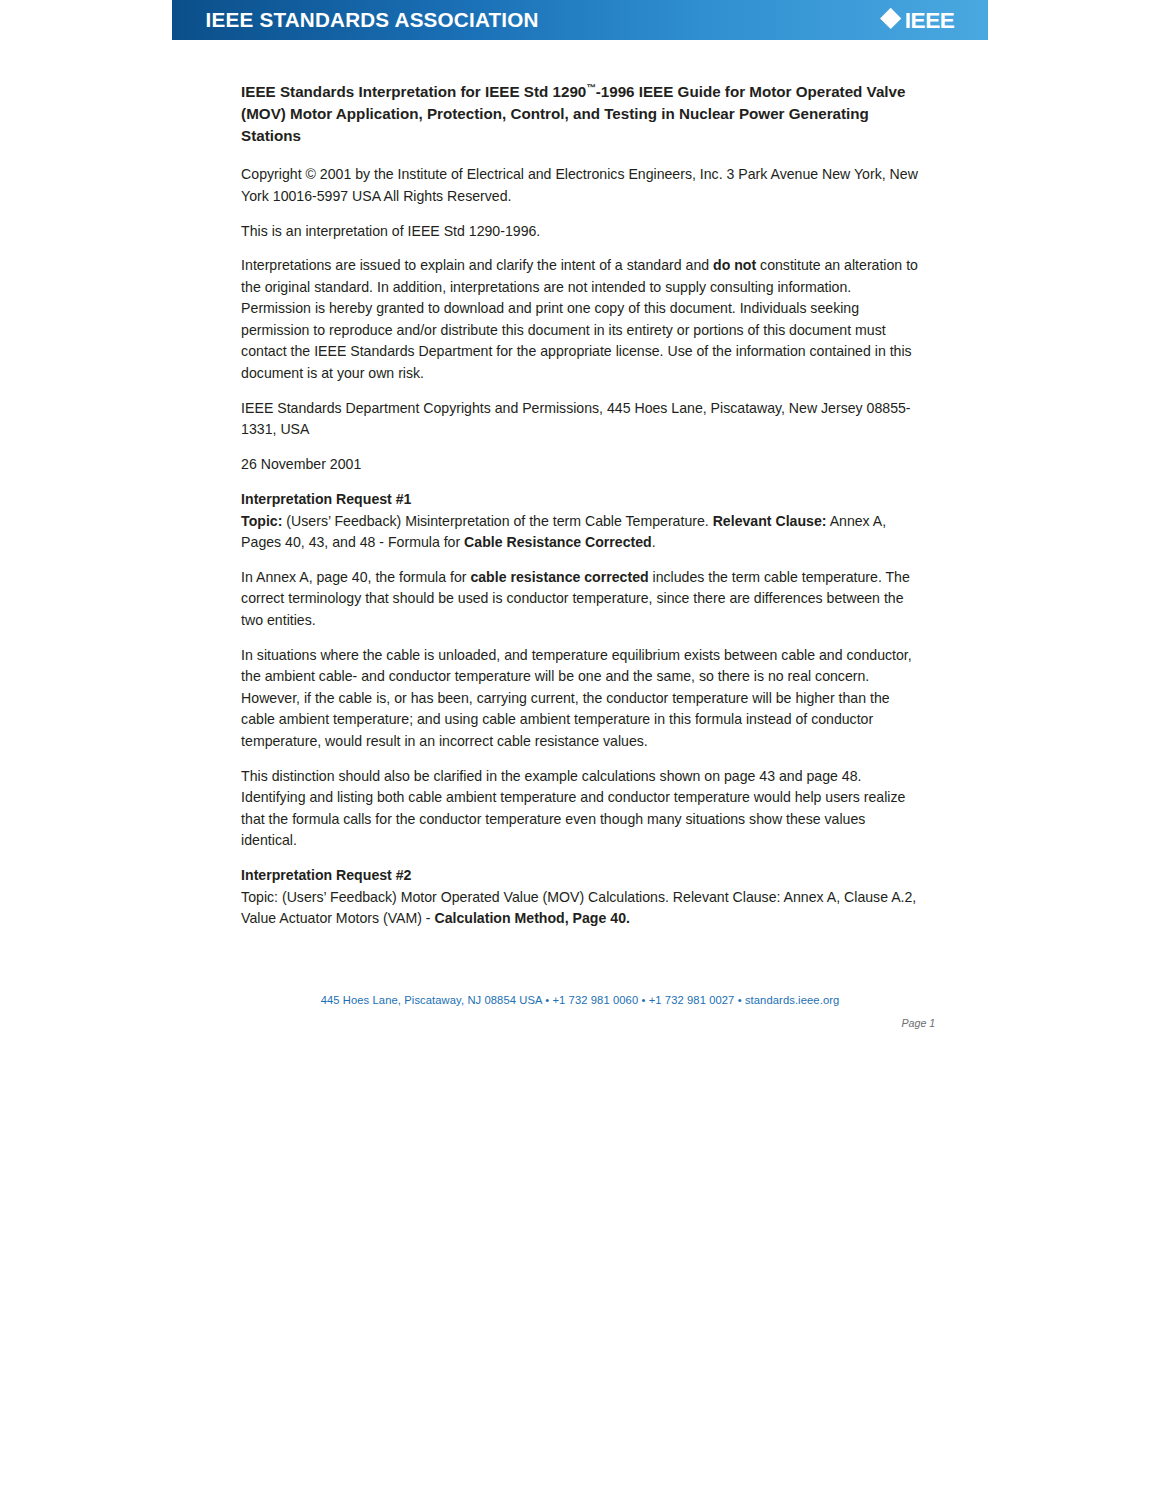IEEE STANDARDS ASSOCIATION
IEEE
IEEE Standards Interpretation for IEEE Std 1290™-1996 IEEE Guide for Motor Operated Valve (MOV) Motor Application, Protection, Control, and Testing in Nuclear Power Generating Stations
Copyright © 2001 by the Institute of Electrical and Electronics Engineers, Inc. 3 Park Avenue New York, New York 10016-5997 USA All Rights Reserved.
This is an interpretation of IEEE Std 1290-1996.
Interpretations are issued to explain and clarify the intent of a standard and do not constitute an alteration to the original standard. In addition, interpretations are not intended to supply consulting information. Permission is hereby granted to download and print one copy of this document. Individuals seeking permission to reproduce and/or distribute this document in its entirety or portions of this document must contact the IEEE Standards Department for the appropriate license. Use of the information contained in this document is at your own risk.
IEEE Standards Department Copyrights and Permissions, 445 Hoes Lane, Piscataway, New Jersey 08855-1331, USA
26 November 2001
Interpretation Request #1
Topic: (Users’ Feedback) Misinterpretation of the term Cable Temperature. Relevant Clause: Annex A, Pages 40, 43, and 48 - Formula for Cable Resistance Corrected.
In Annex A, page 40, the formula for cable resistance corrected includes the term cable temperature. The correct terminology that should be used is conductor temperature, since there are differences between the two entities.
In situations where the cable is unloaded, and temperature equilibrium exists between cable and conductor, the ambient cable- and conductor temperature will be one and the same, so there is no real concern. However, if the cable is, or has been, carrying current, the conductor temperature will be higher than the cable ambient temperature; and using cable ambient temperature in this formula instead of conductor temperature, would result in an incorrect cable resistance values.
This distinction should also be clarified in the example calculations shown on page 43 and page 48. Identifying and listing both cable ambient temperature and conductor temperature would help users realize that the formula calls for the conductor temperature even though many situations show these values identical.
Interpretation Request #2
Topic: (Users’ Feedback) Motor Operated Value (MOV) Calculations. Relevant Clause: Annex A, Clause A.2, Value Actuator Motors (VAM) - Calculation Method, Page 40.
445 Hoes Lane, Piscataway, NJ 08854 USA • +1 732 981 0060 • +1 732 981 0027 • standards.ieee.org
Page 1